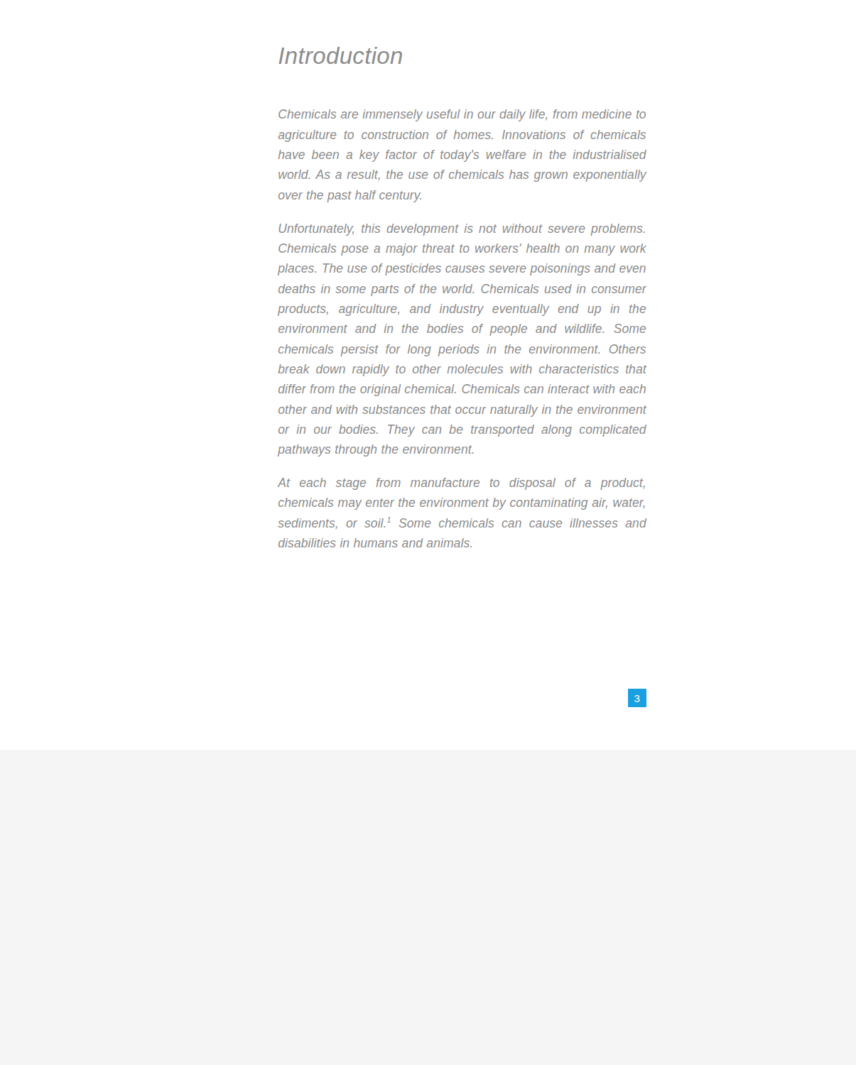Introduction
Chemicals are immensely useful in our daily life, from medicine to agriculture to construction of homes. Innovations of chemicals have been a key factor of today's welfare in the industrialised world. As a result, the use of chemicals has grown exponentially over the past half century.
Unfortunately, this development is not without severe problems. Chemicals pose a major threat to workers' health on many work places. The use of pesticides causes severe poisonings and even deaths in some parts of the world. Chemicals used in consumer products, agriculture, and industry eventually end up in the environment and in the bodies of people and wildlife. Some chemicals persist for long periods in the environment. Others break down rapidly to other molecules with characteristics that differ from the original chemical. Chemicals can interact with each other and with substances that occur naturally in the environment or in our bodies. They can be transported along complicated pathways through the environment.
At each stage from manufacture to disposal of a product, chemicals may enter the environment by contaminating air, water, sediments, or soil.1 Some chemicals can cause illnesses and disabilities in humans and animals.
3